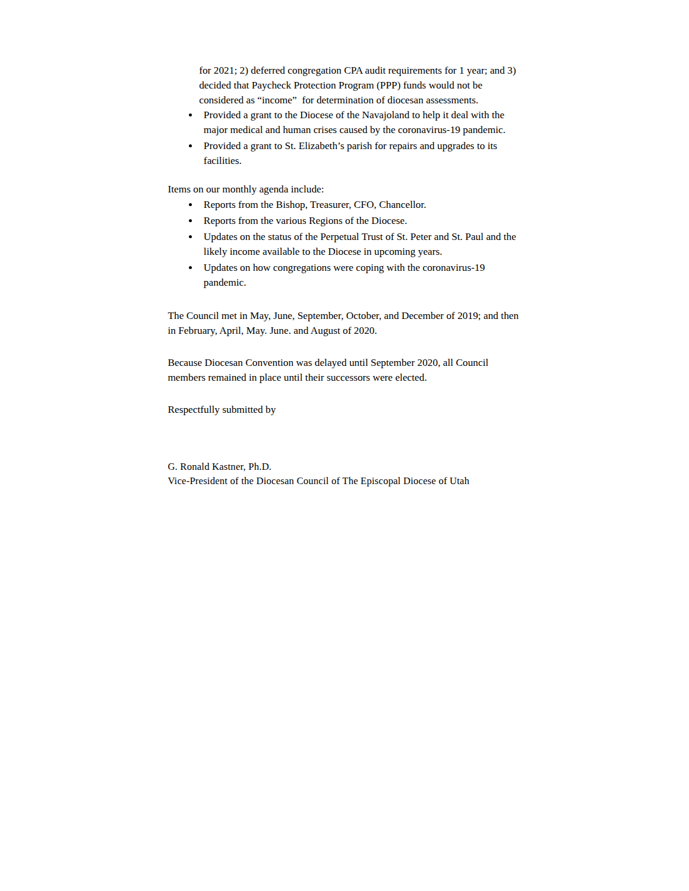for 2021; 2) deferred congregation CPA audit requirements for 1 year; and 3) decided that Paycheck Protection Program (PPP) funds would not be considered as “income” for determination of diocesan assessments.
Provided a grant to the Diocese of the Navajoland to help it deal with the major medical and human crises caused by the coronavirus-19 pandemic.
Provided a grant to St. Elizabeth’s parish for repairs and upgrades to its facilities.
Items on our monthly agenda include:
Reports from the Bishop, Treasurer, CFO, Chancellor.
Reports from the various Regions of the Diocese.
Updates on the status of the Perpetual Trust of St. Peter and St. Paul and the likely income available to the Diocese in upcoming years.
Updates on how congregations were coping with the coronavirus-19 pandemic.
The Council met in May, June, September, October, and December of 2019; and then in February, April, May. June. and August of 2020.
Because Diocesan Convention was delayed until September 2020, all Council members remained in place until their successors were elected.
Respectfully submitted by
G. Ronald Kastner, Ph.D.
Vice-President of the Diocesan Council of The Episcopal Diocese of Utah